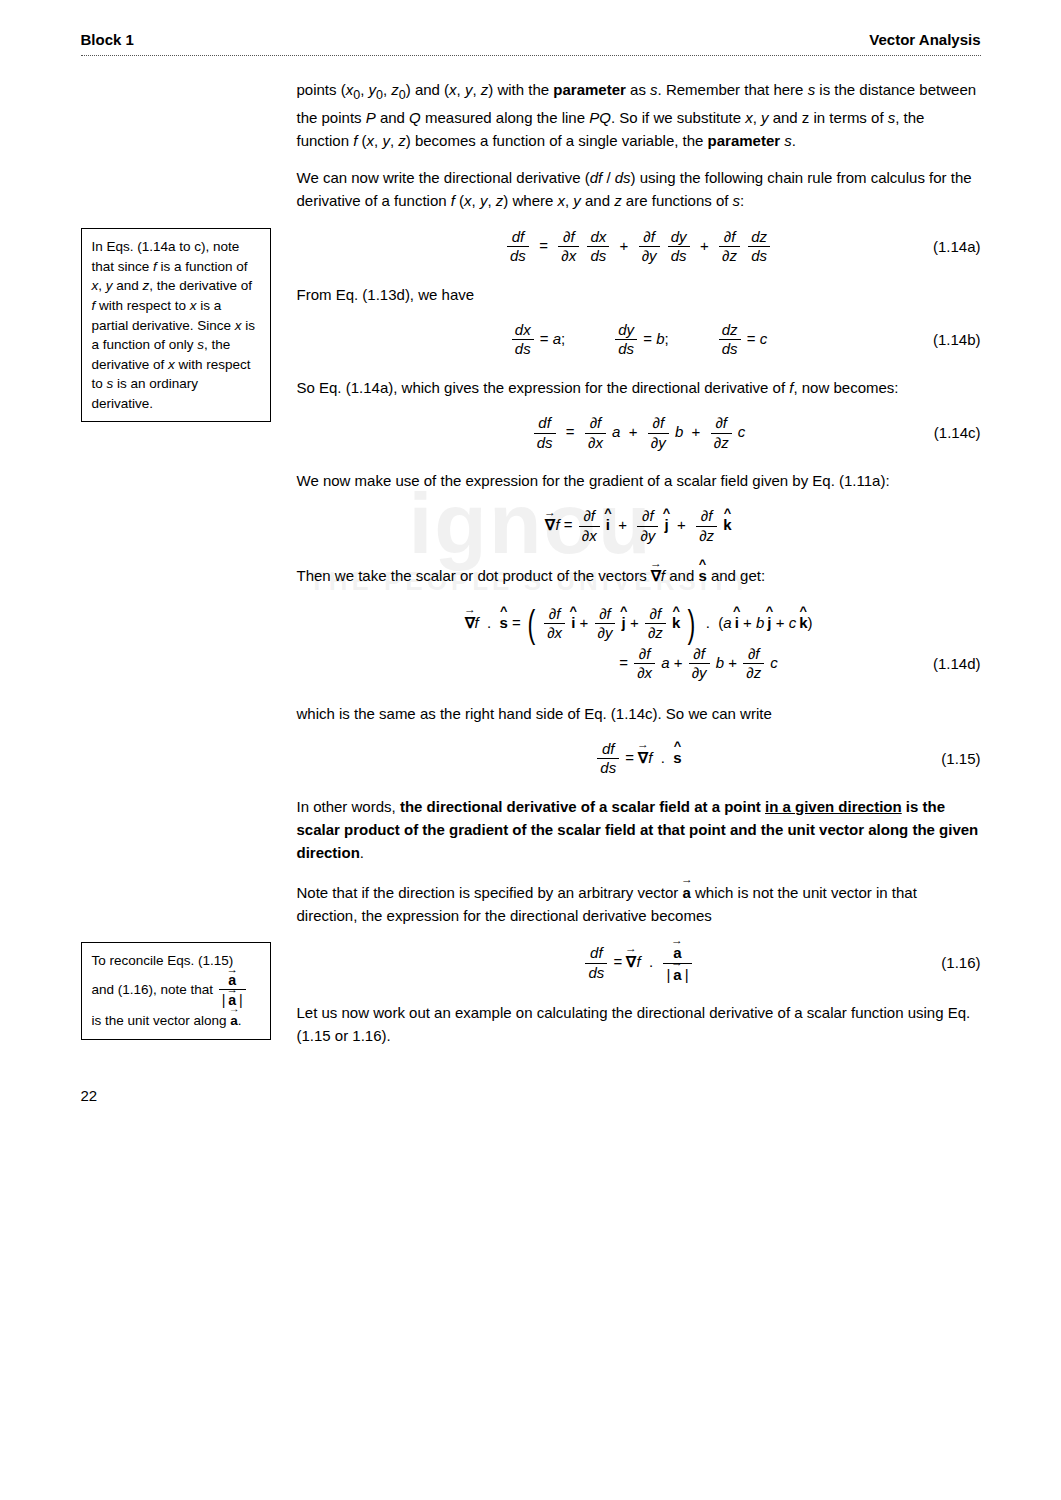ignou THE PEOPLE'S UNIVERSITY
Block 1 Vector Analysis
In Eqs. (1.14a to c), note that since f is a function of x, y and z, the derivative of f with respect to x is a partial derivative. Since x is a function of only s, the derivative of x with respect to s is an ordinary derivative.
To reconcile Eqs. (1.15) and (1.16), note that a | a | is the unit vector along a.
points (x0, y0, z0) and (x, y, z) with the parameter as s. Remember that here s is the distance between the points P and Q measured along the line PQ. So if we substitute x, y and z in terms of s, the function f (x, y, z) becomes a function of a single variable, the parameter s.
We can now write the directional derivative (df / ds) using the following chain rule from calculus for the derivative of a function f (x, y, z) where x, y and z are functions of s:
df ds = ∂f∂x dx ds + ∂f∂y dy ds + ∂f∂z dz ds
(1.14a)
From Eq. (1.13d), we have
dx ds = a; dy ds = b; dz ds = c
(1.14b)
So Eq. (1.14a), which gives the expression for the directional derivative of f, now becomes:
df ds = ∂f∂x a + ∂f∂y b + ∂f∂z c
(1.14c)
We now make use of the expression for the gradient of a scalar field given by Eq. (1.11a):
∇f = ∂f∂x i + ∂f∂y j + ∂f∂z k
Then we take the scalar or dot product of the vectors ∇f and s and get:
∇f . s = ( ∂f∂x i + ∂f∂y j + ∂f∂z k ) . (a i + b j + c k)
= ∂f∂x a + ∂f∂y b + ∂f∂z c (1.14d)
which is the same as the right hand side of Eq. (1.14c). So we can write
df ds = ∇f . s
(1.15)
In other words, the directional derivative of a scalar field at a point in a given direction is the scalar product of the gradient of the scalar field at that point and the unit vector along the given direction.
Note that if the direction is specified by an arbitrary vector a which is not the unit vector in that direction, the expression for the directional derivative becomes
df ds = ∇f . a | a |
(1.16)
Let us now work out an example on calculating the directional derivative of a scalar function using Eq. (1.15 or 1.16).
22